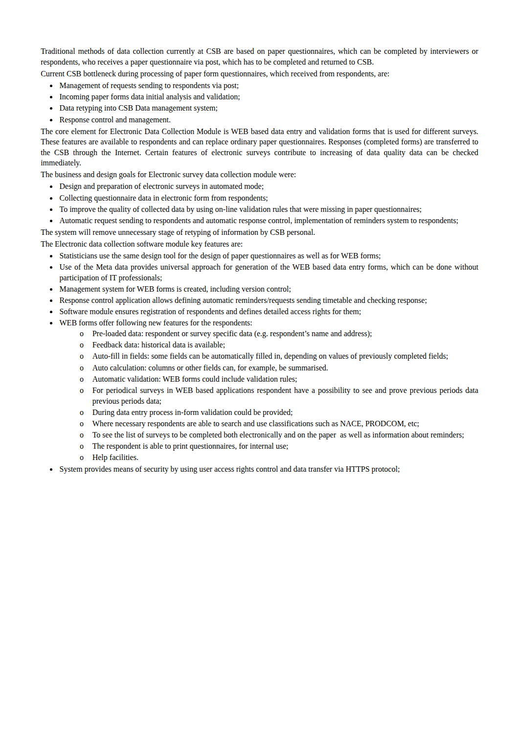Traditional methods of data collection currently at CSB are based on paper questionnaires, which can be completed by interviewers or respondents, who receives a paper questionnaire via post, which has to be completed and returned to CSB.
Current CSB bottleneck during processing of paper form questionnaires, which received from respondents, are:
Management of requests sending to respondents via post;
Incoming paper forms data initial analysis and validation;
Data retyping into CSB Data management system;
Response control and management.
The core element for Electronic Data Collection Module is WEB based data entry and validation forms that is used for different surveys. These features are available to respondents and can replace ordinary paper questionnaires. Responses (completed forms) are transferred to the CSB through the Internet. Certain features of electronic surveys contribute to increasing of data quality data can be checked immediately.
The business and design goals for Electronic survey data collection module were:
Design and preparation of electronic surveys in automated mode;
Collecting questionnaire data in electronic form from respondents;
To improve the quality of collected data by using on-line validation rules that were missing in paper questionnaires;
Automatic request sending to respondents and automatic response control, implementation of reminders system to respondents;
The system will remove unnecessary stage of retyping of information by CSB personal.
The Electronic data collection software module key features are:
Statisticians use the same design tool for the design of paper questionnaires as well as for WEB forms;
Use of the Meta data provides universal approach for generation of the WEB based data entry forms, which can be done without participation of IT professionals;
Management system for WEB forms is created, including version control;
Response control application allows defining automatic reminders/requests sending timetable and checking response;
Software module ensures registration of respondents and defines detailed access rights for them;
WEB forms offer following new features for the respondents:
Pre-loaded data: respondent or survey specific data (e.g. respondent’s name and address);
Feedback data: historical data is available;
Auto-fill in fields: some fields can be automatically filled in, depending on values of previously completed fields;
Auto calculation: columns or other fields can, for example, be summarised.
Automatic validation: WEB forms could include validation rules;
For periodical surveys in WEB based applications respondent have a possibility to see and prove previous periods data previous periods data;
During data entry process in-form validation could be provided;
Where necessary respondents are able to search and use classifications such as NACE, PRODCOM, etc;
To see the list of surveys to be completed both electronically and on the paper as well as information about reminders;
The respondent is able to print questionnaires, for internal use;
Help facilities.
System provides means of security by using user access rights control and data transfer via HTTPS protocol;